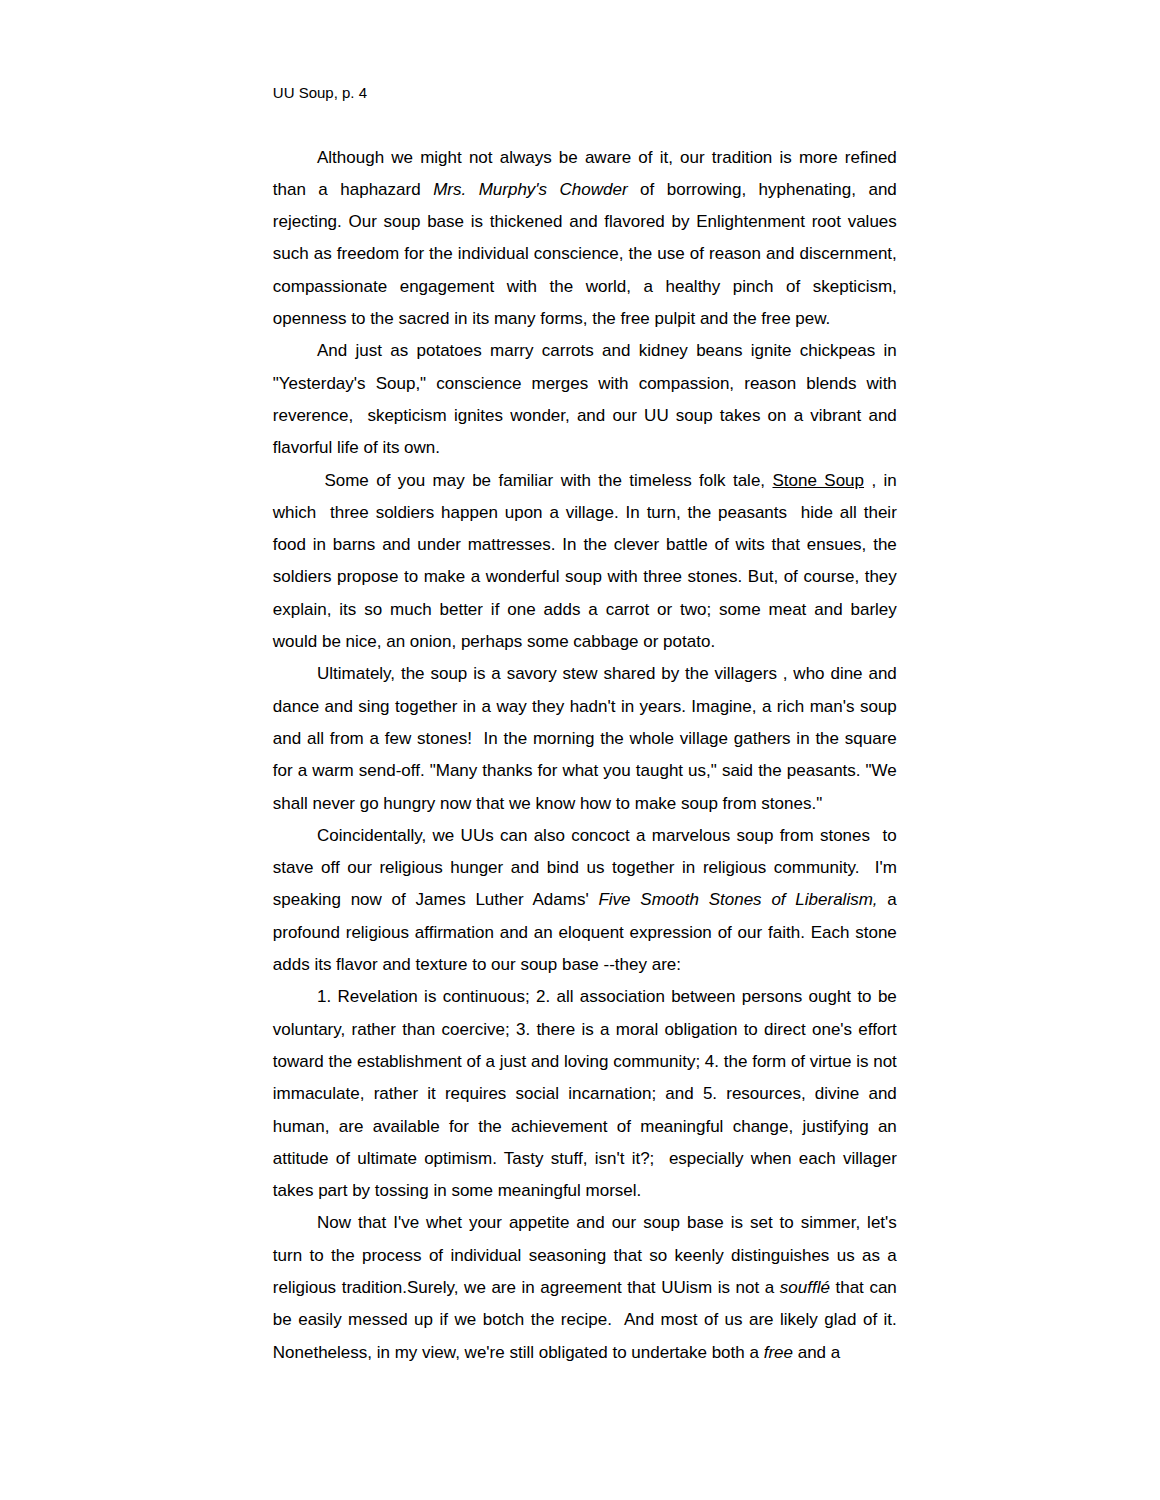UU Soup, p. 4
Although we might not always be aware of it, our tradition is more refined than a haphazard Mrs. Murphy's Chowder of borrowing, hyphenating, and rejecting. Our soup base is thickened and flavored by Enlightenment root values such as freedom for the individual conscience, the use of reason and discernment, compassionate engagement with the world, a healthy pinch of skepticism, openness to the sacred in its many forms, the free pulpit and the free pew.
And just as potatoes marry carrots and kidney beans ignite chickpeas in "Yesterday's Soup," conscience merges with compassion, reason blends with reverence, skepticism ignites wonder, and our UU soup takes on a vibrant and flavorful life of its own.
Some of you may be familiar with the timeless folk tale, Stone Soup , in which three soldiers happen upon a village. In turn, the peasants hide all their food in barns and under mattresses. In the clever battle of wits that ensues, the soldiers propose to make a wonderful soup with three stones. But, of course, they explain, its so much better if one adds a carrot or two; some meat and barley would be nice, an onion, perhaps some cabbage or potato.
Ultimately, the soup is a savory stew shared by the villagers , who dine and dance and sing together in a way they hadn't in years. Imagine, a rich man's soup and all from a few stones! In the morning the whole village gathers in the square for a warm send-off. "Many thanks for what you taught us," said the peasants. "We shall never go hungry now that we know how to make soup from stones."
Coincidentally, we UUs can also concoct a marvelous soup from stones to stave off our religious hunger and bind us together in religious community. I'm speaking now of James Luther Adams' Five Smooth Stones of Liberalism, a profound religious affirmation and an eloquent expression of our faith. Each stone adds its flavor and texture to our soup base --they are:
1. Revelation is continuous; 2. all association between persons ought to be voluntary, rather than coercive; 3. there is a moral obligation to direct one's effort toward the establishment of a just and loving community; 4. the form of virtue is not immaculate, rather it requires social incarnation; and 5. resources, divine and human, are available for the achievement of meaningful change, justifying an attitude of ultimate optimism. Tasty stuff, isn't it?; especially when each villager takes part by tossing in some meaningful morsel.
Now that I've whet your appetite and our soup base is set to simmer, let's turn to the process of individual seasoning that so keenly distinguishes us as a religious tradition.Surely, we are in agreement that UUism is not a soufflé that can be easily messed up if we botch the recipe. And most of us are likely glad of it. Nonetheless, in my view, we're still obligated to undertake both a free and a